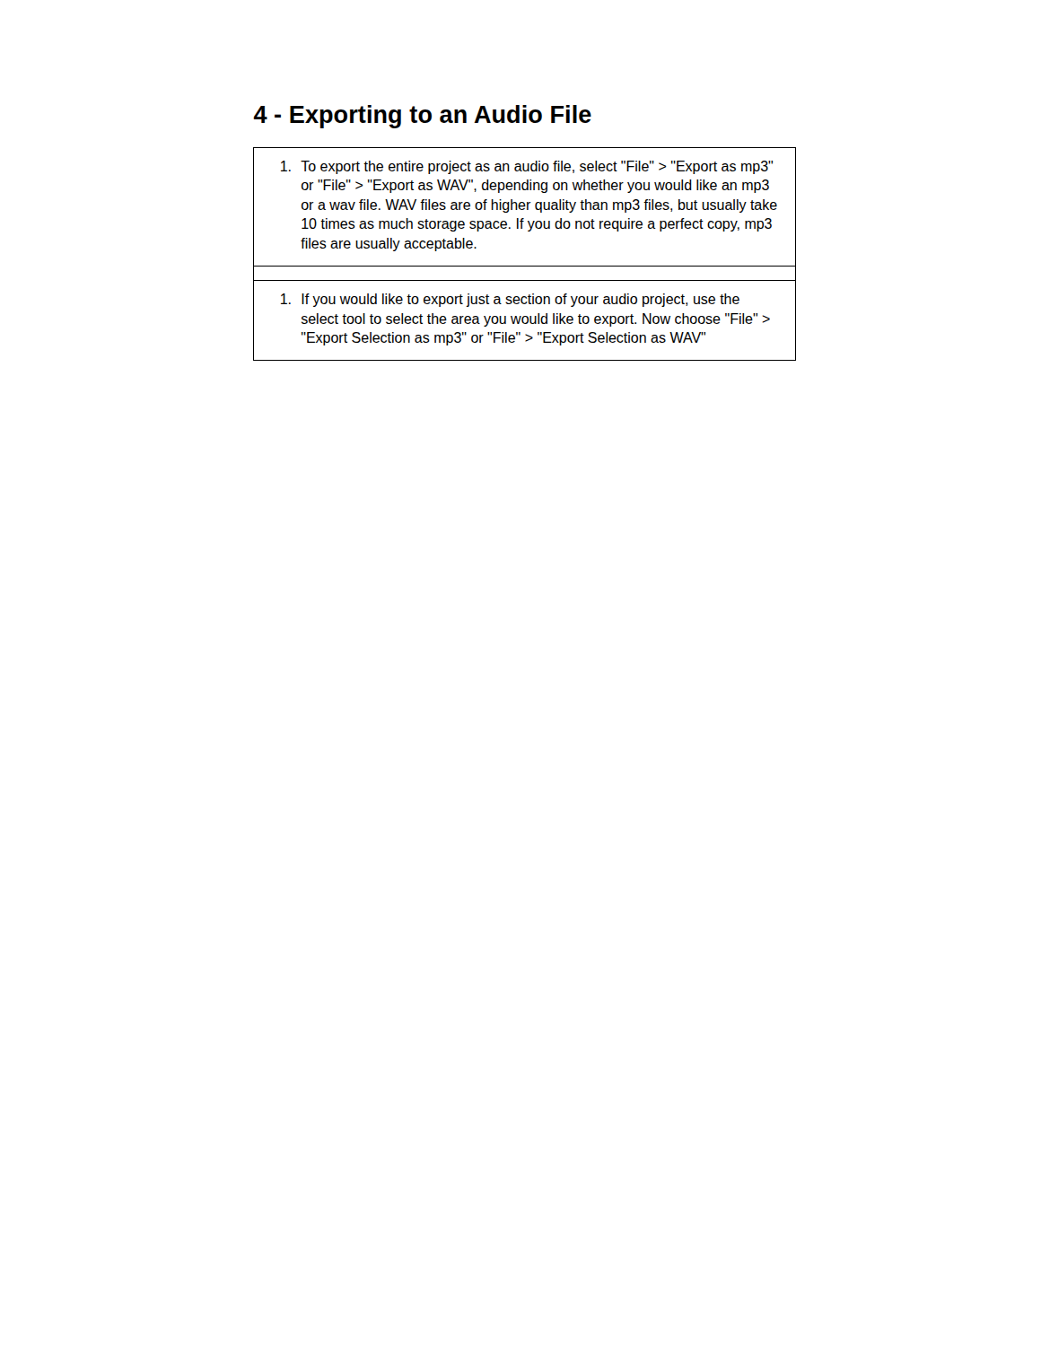4 - Exporting to an Audio File
To export the entire project as an audio file, select "File" > "Export as mp3" or "File" > "Export as WAV", depending on whether you would like an mp3 or a wav file. WAV files are of higher quality than mp3 files, but usually take 10 times as much storage space. If you do not require a perfect copy, mp3 files are usually acceptable.
If you would like to export just a section of your audio project, use the select tool to select the area you would like to export. Now choose "File" > "Export Selection as mp3" or "File" > "Export Selection as WAV"